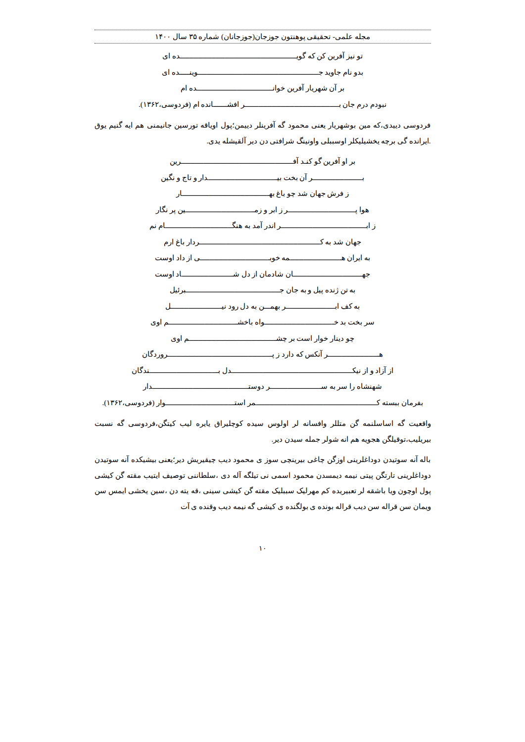مجله علمی- تحقیقی پوهنتون جوزجان(جوزجانان) شماره ۳۵ سال ۱۴۰۰
تو نیز آفرین کن که گویــــــــــــــــــــــــــده ای
بدو نام جاوید جـــــــــــــــــــــــــــوینـــــده ای
بر آن شهریار آفرین خوانـــــــــــــــــده ام
نبودم درم جان بـــــــــــــــــــــر افشـــــــانده ام (فردوسی،۱۳۶۲).
فردوسی دییدی،که مین بوشهریار یعنی محمود گه آفرینلر دییمن؛پول اویاقه تورسین جانیمنی هم ایه گنیم یوق .ایرانده گی برچه یخشیلیکلر اوسببلی واونینگ شرافتی دن دیر آلقیشله یدی.
بر او آفرین گو کنـد آفـــــــــــــــــــــــــرین
بـــــــــــر آن بخت بیــــــــــــــــدار و تاج و نگین
ز فرش جهان شد چو باغ بهــــــــــــــــــــار
هوا پـــــــــــــــر ز ابر و زمــــــــــــــــین پر نگار
ز ابـــــــــــــــــــر اندر آمد به هنگـــــــــــــــام نم
جهان شد به کـــــــــــــــــــــــــــردار باغ ارم
به ایران هــــــــــــمه خوبــــــــــــــــی از داد اوست
جهــــــــــــــــان شادمان از دل شــــــــــــاد اوست
به تن ژنده پیل و به جان جـــــــــــــــــــــبرئیل
به کف ابـــــــــــر بهمـــن به دل رود نیــــــــــــل
سر بخت بد خــــــــــــــــواه باخشــــــــــــــــم اوی
چو دینار خوار است بر چشــــــــــــــــــــم اوی
هــــــــــــر آنکس که دارد ز پــــــــــــــــــــــــروردگان
از آزاد و از نیکـــــــــــــــــــــــــــدل بــــــــــــــــندگان
شهنشاه را سر به ســــــــــــر دوستــــــــــــــــــــــدار
بفرمان ببسته کـــــــــــــــــــــــــــمر استــــــــــــــــوار (فردوسی،۱۳۶۲).
واقعیت گه اساسلنمه گن متللر وافسانه لر اولوس سیده کوچلیراق یایره لیب کیتگن،فردوسی گه نسبت بیریلیب،توقیلگن هجویه هم انه شولر جمله سیدن دیر.
باله آنه سوتیدن دوداغلرینی اوزگن چاغی بیرینچی سوز ی محمود دیب چیقیریش دیر؛یعنی بیشیکده آنه سوتیدن دوداغلرینی تارتگن پیتی نیمه دیمسدن محمود اسمی نی تیلگه آله دی ،سلطاننی توصیف ایتیب مقته گن کیشی پول اوچون ویا باشقه لر تعبیریده کم مهرلیک سببلیک مقته گن کیشی سینی ،قه یته دن ،سین یخشی ایمس سن ویمان سن قراله سن دیب قراله بونده ی بولگنده ی کیشی گه نیمه دیب وقنده ی آت
۱۰